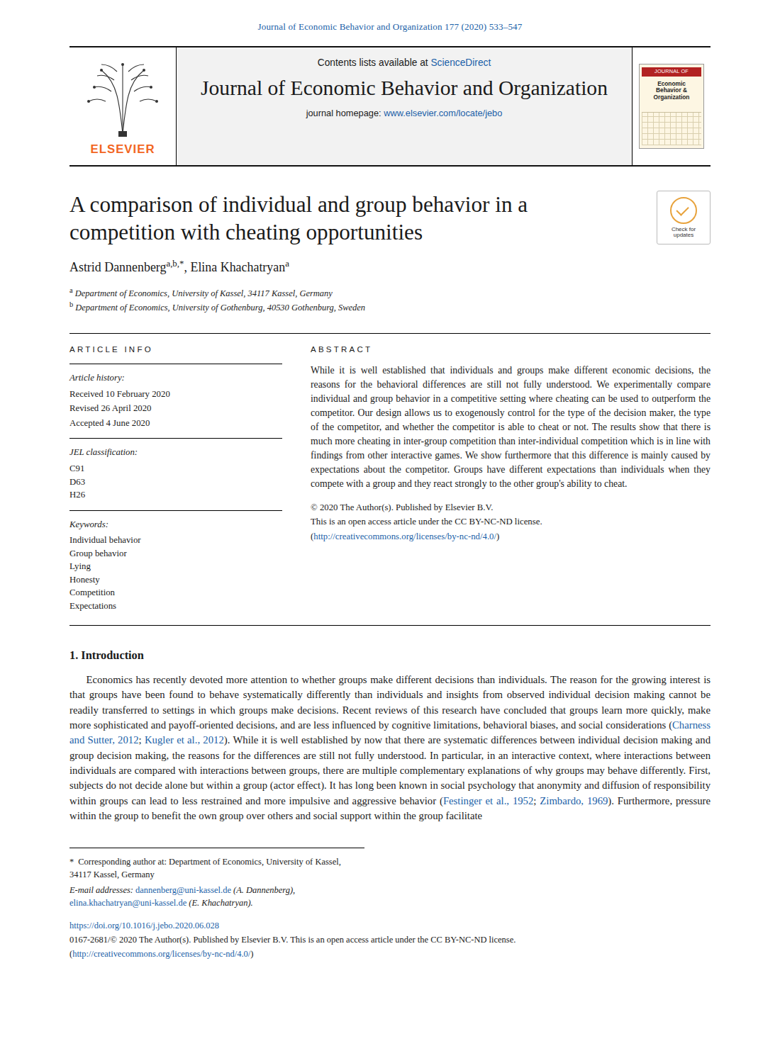Journal of Economic Behavior and Organization 177 (2020) 533–547
ELSEVIER
Contents lists available at ScienceDirect
Journal of Economic Behavior and Organization
journal homepage: www.elsevier.com/locate/jebo
JOURNAL OF
Economic
Behavior &
Organization
Check for
updates
A comparison of individual and group behavior in a competition with cheating opportunities
Astrid Dannenberga,b,*, Elina Khachatryana
a Department of Economics, University of Kassel, 34117 Kassel, Germany
b Department of Economics, University of Gothenburg, 40530 Gothenburg, Sweden
Article info
Article history:
Received 10 February 2020
Revised 26 April 2020
Accepted 4 June 2020
JEL classification:
C91
D63
H26
Keywords:
Individual behavior
Group behavior
Lying
Honesty
Competition
Expectations
Abstract
While it is well established that individuals and groups make different economic decisions, the reasons for the behavioral differences are still not fully understood. We experimentally compare individual and group behavior in a competitive setting where cheating can be used to outperform the competitor. Our design allows us to exogenously control for the type of the decision maker, the type of the competitor, and whether the competitor is able to cheat or not. The results show that there is much more cheating in inter-group competition than inter-individual competition which is in line with findings from other interactive games. We show furthermore that this difference is mainly caused by expectations about the competitor. Groups have different expectations than individuals when they compete with a group and they react strongly to the other group's ability to cheat.
© 2020 The Author(s). Published by Elsevier B.V.
This is an open access article under the CC BY-NC-ND license.
(http://creativecommons.org/licenses/by-nc-nd/4.0/)
1. Introduction
Economics has recently devoted more attention to whether groups make different decisions than individuals. The reason for the growing interest is that groups have been found to behave systematically differently than individuals and insights from observed individual decision making cannot be readily transferred to settings in which groups make decisions. Recent reviews of this research have concluded that groups learn more quickly, make more sophisticated and payoff-oriented decisions, and are less influenced by cognitive limitations, behavioral biases, and social considerations (Charness and Sutter, 2012; Kugler et al., 2012). While it is well established by now that there are systematic differences between individual decision making and group decision making, the reasons for the differences are still not fully understood. In particular, in an interactive context, where interactions between individuals are compared with interactions between groups, there are multiple complementary explanations of why groups may behave differently. First, subjects do not decide alone but within a group (actor effect). It has long been known in social psychology that anonymity and diffusion of responsibility within groups can lead to less restrained and more impulsive and aggressive behavior (Festinger et al., 1952; Zimbardo, 1969). Furthermore, pressure within the group to benefit the own group over others and social support within the group facilitate
*Corresponding author at: Department of Economics, University of Kassel, 34117 Kassel, Germany
E-mail addresses: dannenberg@uni-kassel.de (A. Dannenberg), elina.khachatryan@uni-kassel.de (E. Khachatryan).
https://doi.org/10.1016/j.jebo.2020.06.028
0167-2681/© 2020 The Author(s). Published by Elsevier B.V. This is an open access article under the CC BY-NC-ND license.
(http://creativecommons.org/licenses/by-nc-nd/4.0/)